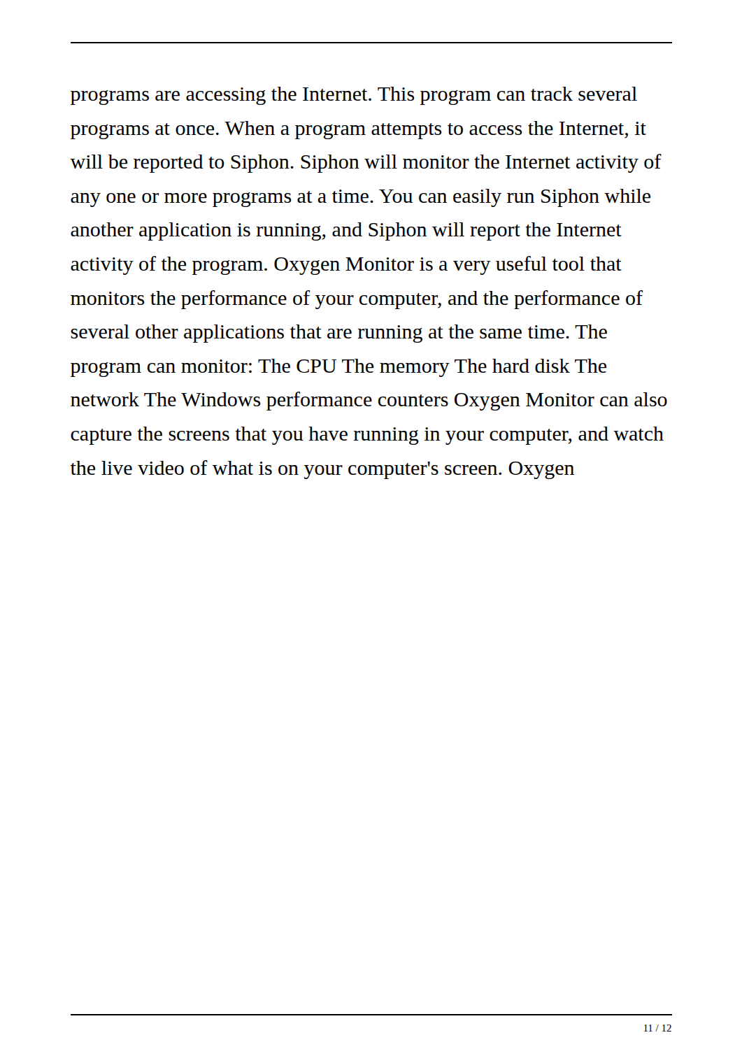programs are accessing the Internet. This program can track several programs at once. When a program attempts to access the Internet, it will be reported to Siphon. Siphon will monitor the Internet activity of any one or more programs at a time. You can easily run Siphon while another application is running, and Siphon will report the Internet activity of the program. Oxygen Monitor is a very useful tool that monitors the performance of your computer, and the performance of several other applications that are running at the same time. The program can monitor: The CPU The memory The hard disk The network The Windows performance counters Oxygen Monitor can also capture the screens that you have running in your computer, and watch the live video of what is on your computer's screen. Oxygen
11 / 12